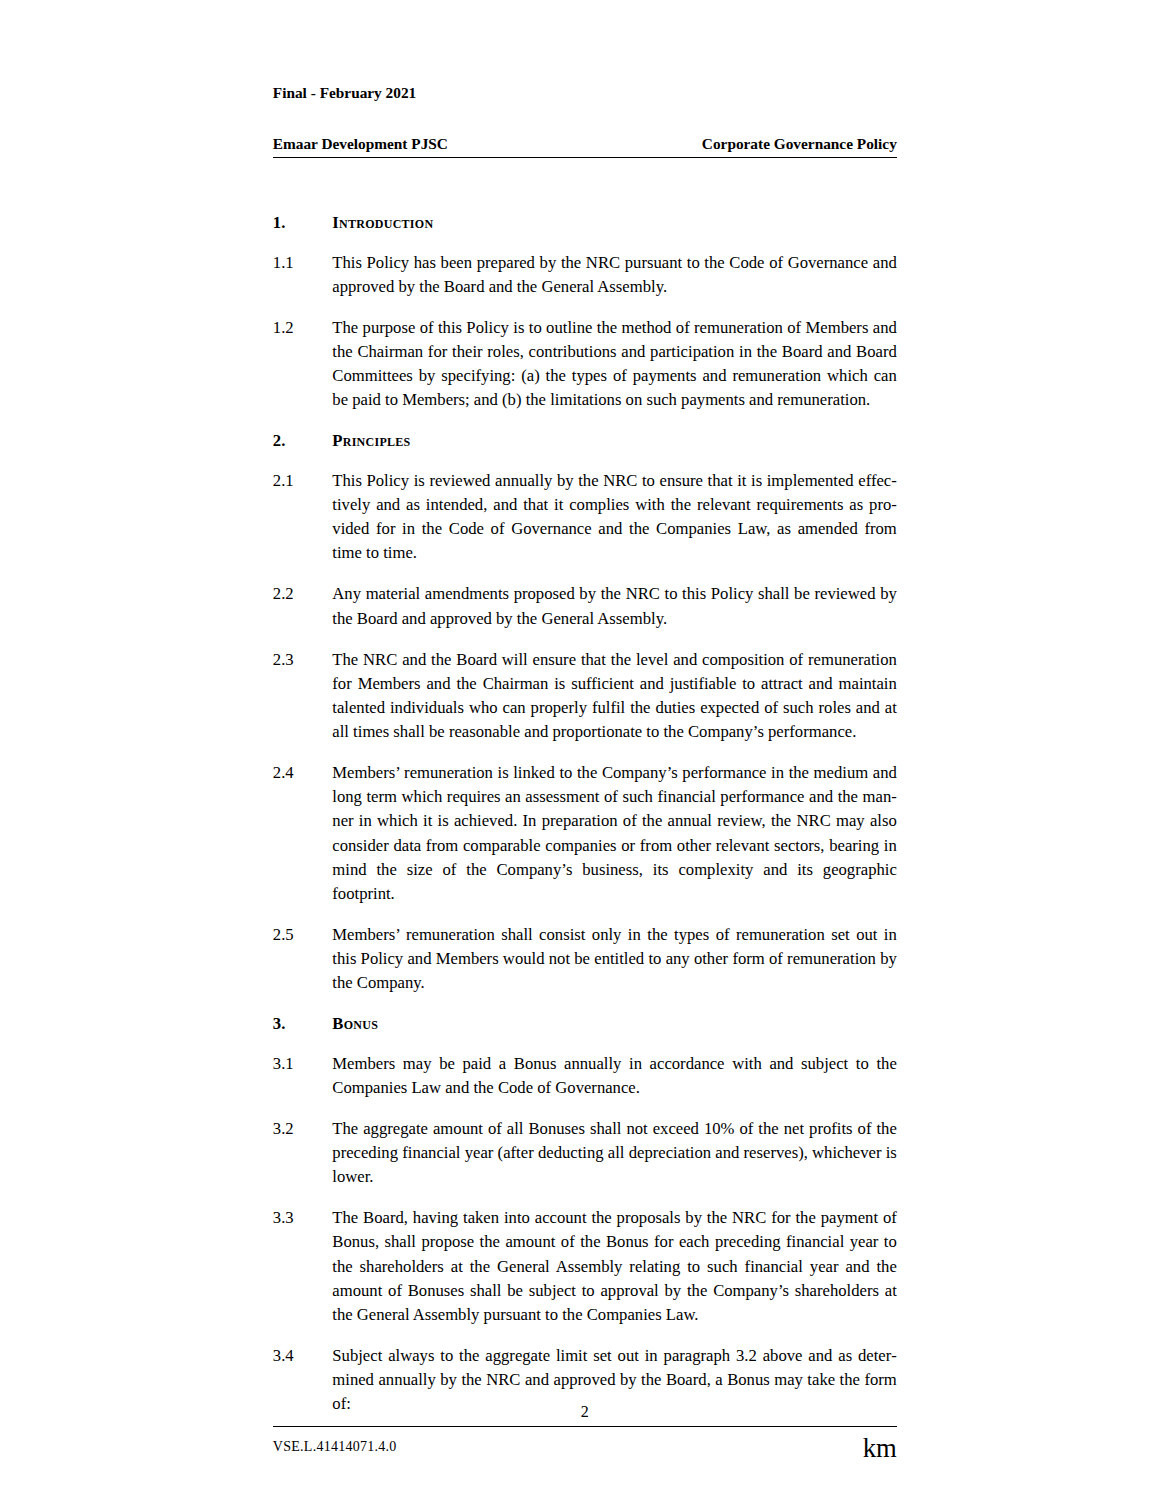Final - February 2021
Emaar Development PJSC Corporate Governance Policy
1.
Introduction
1.1
This Policy has been prepared by the NRC pursuant to the Code of Governance and approved by the Board and the General Assembly.
1.2
The purpose of this Policy is to outline the method of remuneration of Members and the Chairman for their roles, contributions and participation in the Board and Board Committees by specifying: (a) the types of payments and remuneration which can be paid to Members; and (b) the limitations on such payments and remuneration.
2.
Principles
2.1
This Policy is reviewed annually by the NRC to ensure that it is implemented effectively and as intended, and that it complies with the relevant requirements as provided for in the Code of Governance and the Companies Law, as amended from time to time.
2.2
Any material amendments proposed by the NRC to this Policy shall be reviewed by the Board and approved by the General Assembly.
2.3
The NRC and the Board will ensure that the level and composition of remuneration for Members and the Chairman is sufficient and justifiable to attract and maintain talented individuals who can properly fulfil the duties expected of such roles and at all times shall be reasonable and proportionate to the Company’s performance.
2.4
Members’ remuneration is linked to the Company’s performance in the medium and long term which requires an assessment of such financial performance and the manner in which it is achieved. In preparation of the annual review, the NRC may also consider data from comparable companies or from other relevant sectors, bearing in mind the size of the Company’s business, its complexity and its geographic footprint.
2.5
Members’ remuneration shall consist only in the types of remuneration set out in this Policy and Members would not be entitled to any other form of remuneration by the Company.
3.
Bonus
3.1
Members may be paid a Bonus annually in accordance with and subject to the Companies Law and the Code of Governance.
3.2
The aggregate amount of all Bonuses shall not exceed 10% of the net profits of the preceding financial year (after deducting all depreciation and reserves), whichever is lower.
3.3
The Board, having taken into account the proposals by the NRC for the payment of Bonus, shall propose the amount of the Bonus for each preceding financial year to the shareholders at the General Assembly relating to such financial year and the amount of Bonuses shall be subject to approval by the Company’s shareholders at the General Assembly pursuant to the Companies Law.
3.4
Subject always to the aggregate limit set out in paragraph 3.2 above and as determined annually by the NRC and approved by the Board, a Bonus may take the form of:
2
VSE.L.41414071.4.0 km